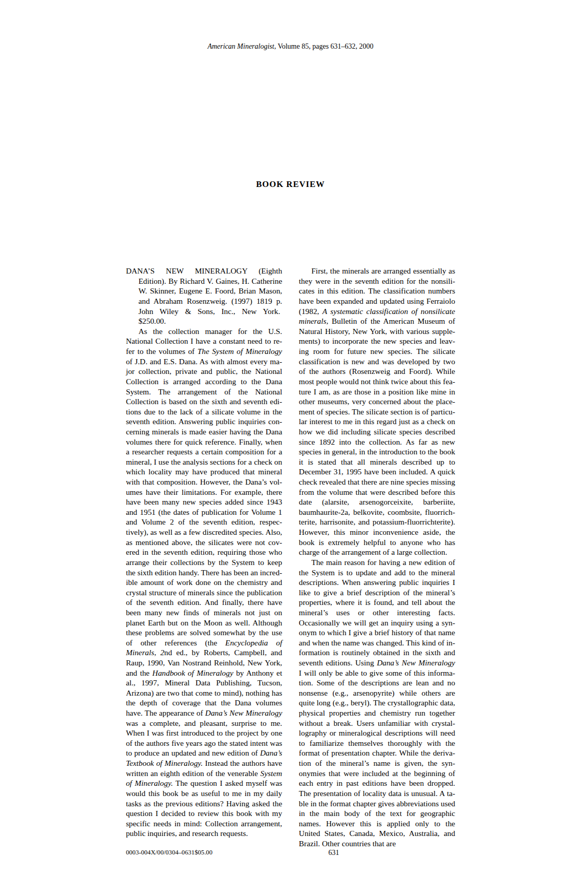American Mineralogist, Volume 85, pages 631–632, 2000
BOOK REVIEW
DANA’S NEW MINERALOGY (Eighth Edition). By Richard V. Gaines, H. Catherine W. Skinner, Eugene E. Foord, Brian Mason, and Abraham Rosenzweig. (1997) 1819 p. John Wiley & Sons, Inc., New York. $250.00.
As the collection manager for the U.S. National Collection I have a constant need to refer to the volumes of The System of Mineralogy of J.D. and E.S. Dana. As with almost every major collection, private and public, the National Collection is arranged according to the Dana System. The arrangement of the National Collection is based on the sixth and seventh editions due to the lack of a silicate volume in the seventh edition. Answering public inquiries concerning minerals is made easier having the Dana volumes there for quick reference. Finally, when a researcher requests a certain composition for a mineral, I use the analysis sections for a check on which locality may have produced that mineral with that composition. However, the Dana’s volumes have their limitations. For example, there have been many new species added since 1943 and 1951 (the dates of publication for Volume 1 and Volume 2 of the seventh edition, respectively), as well as a few discredited species. Also, as mentioned above, the silicates were not covered in the seventh edition, requiring those who arrange their collections by the System to keep the sixth edition handy. There has been an incredible amount of work done on the chemistry and crystal structure of minerals since the publication of the seventh edition. And finally, there have been many new finds of minerals not just on planet Earth but on the Moon as well. Although these problems are solved somewhat by the use of other references (the Encyclopedia of Minerals, 2nd ed., by Roberts, Campbell, and Raup, 1990, Van Nostrand Reinhold, New York, and the Handbook of Mineralogy by Anthony et al., 1997, Mineral Data Publishing, Tucson, Arizona) are two that come to mind), nothing has the depth of coverage that the Dana volumes have. The appearance of Dana’s New Mineralogy was a complete, and pleasant, surprise to me. When I was first introduced to the project by one of the authors five years ago the stated intent was to produce an updated and new edition of Dana’s Textbook of Mineralogy. Instead the authors have written an eighth edition of the venerable System of Mineralogy. The question I asked myself was would this book be as useful to me in my daily tasks as the previous editions? Having asked the question I decided to review this book with my specific needs in mind: Collection arrangement, public inquiries, and research requests.
First, the minerals are arranged essentially as they were in the seventh edition for the nonsilicates in this edition. The classification numbers have been expanded and updated using Ferraiolo (1982, A systematic classification of nonsilicate minerals, Bulletin of the American Museum of Natural History, New York, with various supplements) to incorporate the new species and leaving room for future new species. The silicate classification is new and was developed by two of the authors (Rosenzweig and Foord). While most people would not think twice about this feature I am, as are those in a position like mine in other museums, very concerned about the placement of species. The silicate section is of particular interest to me in this regard just as a check on how we did including silicate species described since 1892 into the collection. As far as new species in general, in the introduction to the book it is stated that all minerals described up to December 31, 1995 have been included. A quick check revealed that there are nine species missing from the volume that were described before this date (alarsite, arsenogorceixite, barberiite, baumhaurite-2a, belkovite, coombsite, fluorrichterite, harrisonite, and potassium-fluorrichterite). However, this minor inconvenience aside, the book is extremely helpful to anyone who has charge of the arrangement of a large collection.
The main reason for having a new edition of the System is to update and add to the mineral descriptions. When answering public inquiries I like to give a brief description of the mineral’s properties, where it is found, and tell about the mineral’s uses or other interesting facts. Occasionally we will get an inquiry using a synonym to which I give a brief history of that name and when the name was changed. This kind of information is routinely obtained in the sixth and seventh editions. Using Dana’s New Mineralogy I will only be able to give some of this information. Some of the descriptions are lean and no nonsense (e.g., arsenopyrite) while others are quite long (e.g., beryl). The crystallographic data, physical properties and chemistry run together without a break. Users unfamiliar with crystallography or mineralogical descriptions will need to familiarize themselves thoroughly with the format of presentation chapter. While the derivation of the mineral’s name is given, the synonymies that were included at the beginning of each entry in past editions have been dropped. The presentation of locality data is unusual. A table in the format chapter gives abbreviations used in the main body of the text for geographic names. However this is applied only to the United States, Canada, Mexico, Australia, and Brazil. Other countries that are
0003-004X/00/0304–0631$05.00
631